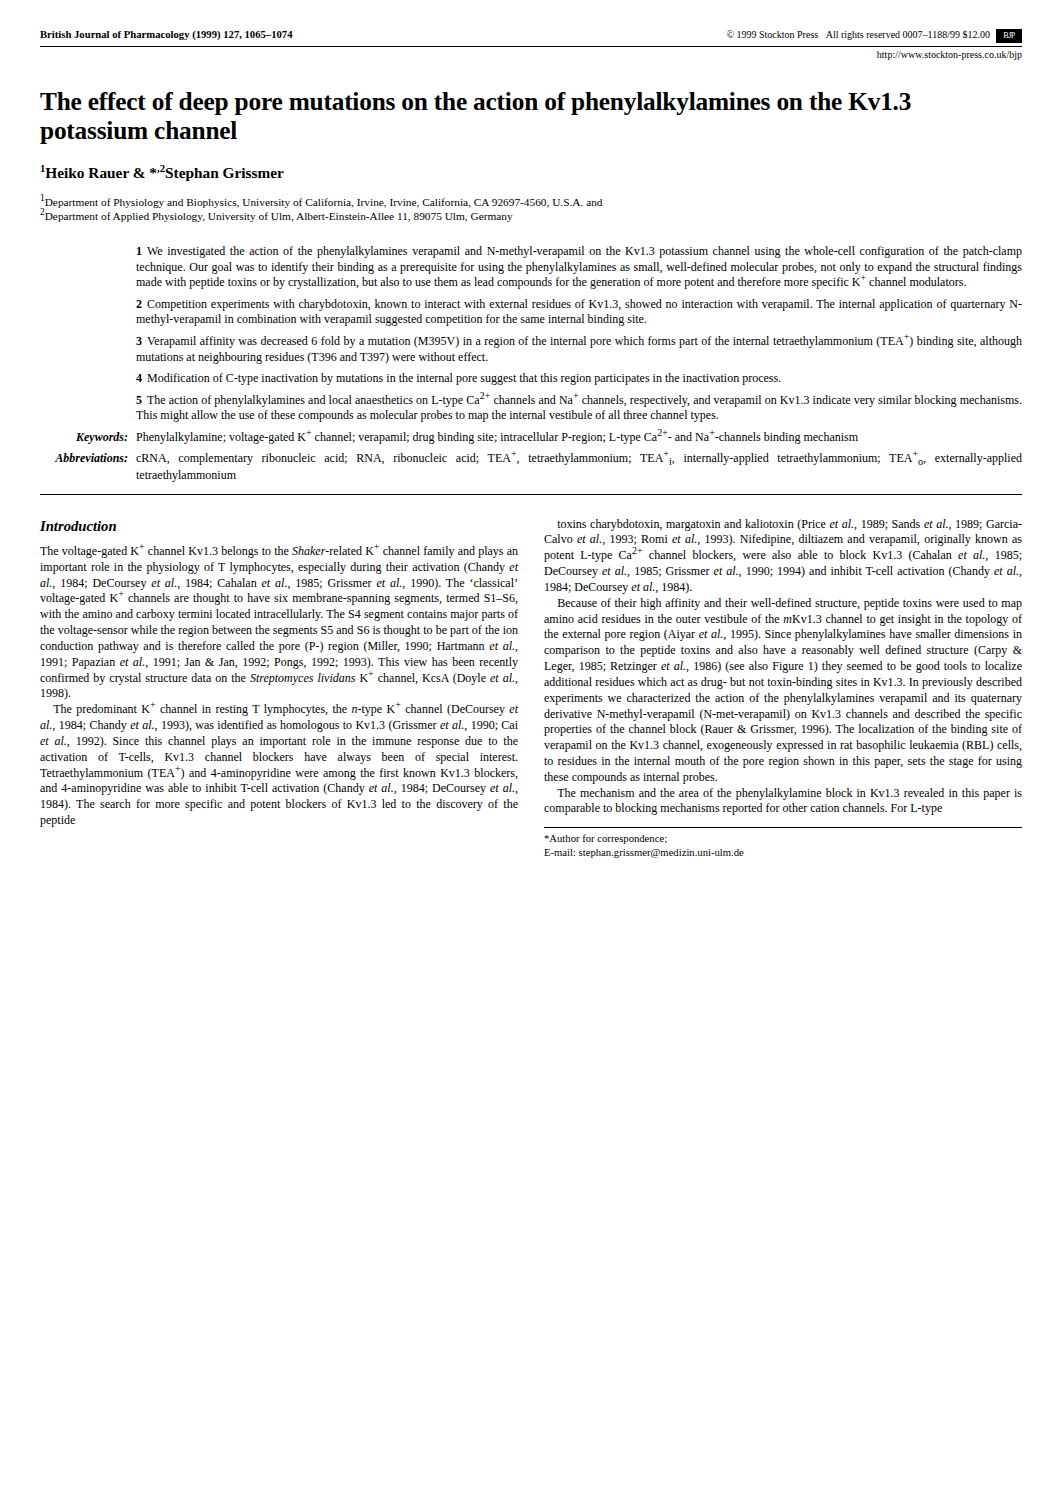British Journal of Pharmacology (1999) 127, 1065–1074 © 1999 Stockton Press All rights reserved 0007–1188/99 $12.00BJP
http://www.stockton-press.co.uk/bjp
The effect of deep pore mutations on the action of phenylalkylamines on the Kv1.3 potassium channel
1Heiko Rauer & *,2Stephan Grissmer
1Department of Physiology and Biophysics, University of California, Irvine, Irvine, California, CA 92697-4560, U.S.A. and
2Department of Applied Physiology, University of Ulm, Albert-Einstein-Allee 11, 89075 Ulm, Germany
1 We investigated the action of the phenylalkylamines verapamil and N-methyl-verapamil on the Kv1.3 potassium channel using the whole-cell configuration of the patch-clamp technique. Our goal was to identify their binding as a prerequisite for using the phenylalkylamines as small, well-defined molecular probes, not only to expand the structural findings made with peptide toxins or by crystallization, but also to use them as lead compounds for the generation of more potent and therefore more specific K+ channel modulators.
2 Competition experiments with charybdotoxin, known to interact with external residues of Kv1.3, showed no interaction with verapamil. The internal application of quarternary N-methyl-verapamil in combination with verapamil suggested competition for the same internal binding site.
3 Verapamil affinity was decreased 6 fold by a mutation (M395V) in a region of the internal pore which forms part of the internal tetraethylammonium (TEA+) binding site, although mutations at neighbouring residues (T396 and T397) were without effect.
4 Modification of C-type inactivation by mutations in the internal pore suggest that this region participates in the inactivation process.
5 The action of phenylalkylamines and local anaesthetics on L-type Ca2+ channels and Na+ channels, respectively, and verapamil on Kv1.3 indicate very similar blocking mechanisms. This might allow the use of these compounds as molecular probes to map the internal vestibule of all three channel types.
Keywords:
Phenylalkylamine; voltage-gated K+ channel; verapamil; drug binding site; intracellular P-region; L-type Ca2+- and Na+-channels binding mechanism
Abbreviations:
cRNA, complementary ribonucleic acid; RNA, ribonucleic acid; TEA+, tetraethylammonium; TEA+i, internally-applied tetraethylammonium; TEA+o, externally-applied tetraethylammonium
Introduction
The voltage-gated K+ channel Kv1.3 belongs to the Shaker-related K+ channel family and plays an important role in the physiology of T lymphocytes, especially during their activation (Chandy et al., 1984; DeCoursey et al., 1984; Cahalan et al., 1985; Grissmer et al., 1990). The ‘classical’ voltage-gated K+ channels are thought to have six membrane-spanning segments, termed S1–S6, with the amino and carboxy termini located intracellularly. The S4 segment contains major parts of the voltage-sensor while the region between the segments S5 and S6 is thought to be part of the ion conduction pathway and is therefore called the pore (P-) region (Miller, 1990; Hartmann et al., 1991; Papazian et al., 1991; Jan & Jan, 1992; Pongs, 1992; 1993). This view has been recently confirmed by crystal structure data on the Streptomyces lividans K+ channel, KcsA (Doyle et al., 1998).
The predominant K+ channel in resting T lymphocytes, the n-type K+ channel (DeCoursey et al., 1984; Chandy et al., 1993), was identified as homologous to Kv1.3 (Grissmer et al., 1990; Cai et al., 1992). Since this channel plays an important role in the immune response due to the activation of T-cells, Kv1.3 channel blockers have always been of special interest. Tetraethylammonium (TEA+) and 4-aminopyridine were among the first known Kv1.3 blockers, and 4-aminopyridine was able to inhibit T-cell activation (Chandy et al., 1984; DeCoursey et al., 1984). The search for more specific and potent blockers of Kv1.3 led to the discovery of the peptide
toxins charybdotoxin, margatoxin and kaliotoxin (Price et al., 1989; Sands et al., 1989; Garcia-Calvo et al., 1993; Romi et al., 1993). Nifedipine, diltiazem and verapamil, originally known as potent L-type Ca2+ channel blockers, were also able to block Kv1.3 (Cahalan et al., 1985; DeCoursey et al., 1985; Grissmer et al., 1990; 1994) and inhibit T-cell activation (Chandy et al., 1984; DeCoursey et al., 1984).
Because of their high affinity and their well-defined structure, peptide toxins were used to map amino acid residues in the outer vestibule of the m Kv1.3 channel to get insight in the topology of the external pore region (Aiyar et al., 1995). Since phenylalkylamines have smaller dimensions in comparison to the peptide toxins and also have a reasonably well defined structure (Carpy & Leger, 1985; Retzinger et al., 1986) (see also Figure 1) they seemed to be good tools to localize additional residues which act as drug- but not toxin-binding sites in Kv1.3. In previously described experiments we characterized the action of the phenylalkylamines verapamil and its quaternary derivative N-methyl-verapamil (N-met-verapamil) on Kv1.3 channels and described the specific properties of the channel block (Rauer & Grissmer, 1996). The localization of the binding site of verapamil on the Kv1.3 channel, exogeneously expressed in rat basophilic leukaemia (RBL) cells, to residues in the internal mouth of the pore region shown in this paper, sets the stage for using these compounds as internal probes.
The mechanism and the area of the phenylalkylamine block in Kv1.3 revealed in this paper is comparable to blocking mechanisms reported for other cation channels. For L-type
*Author for correspondence;
E-mail: stephan.grissmer@medizin.uni-ulm.de